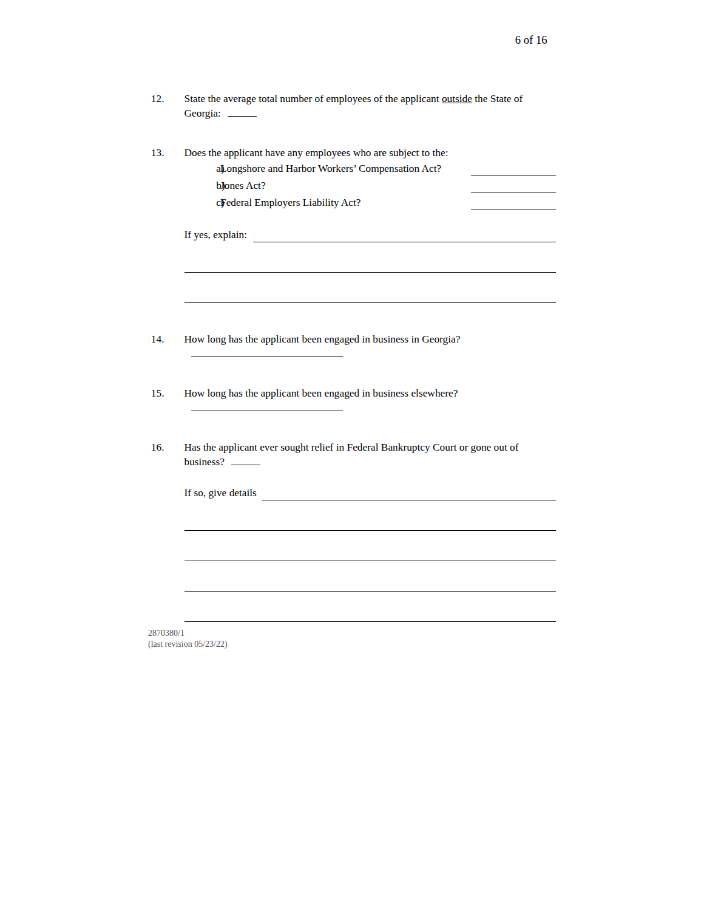6 of 16
12.
State the average total number of employees of the applicant outside the State of Georgia:
13.
Does the applicant have any employees who are subject to the:
a)
Longshore and Harbor Workers’ Compensation Act?
b)
Jones Act?
c)
Federal Employers Liability Act?
If yes, explain:
14.
How long has the applicant been engaged in business in Georgia?
15.
How long has the applicant been engaged in business elsewhere?
16.
Has the applicant ever sought relief in Federal Bankruptcy Court or gone out of business?
If so, give details
2870380/1
(last revision 05/23/22)